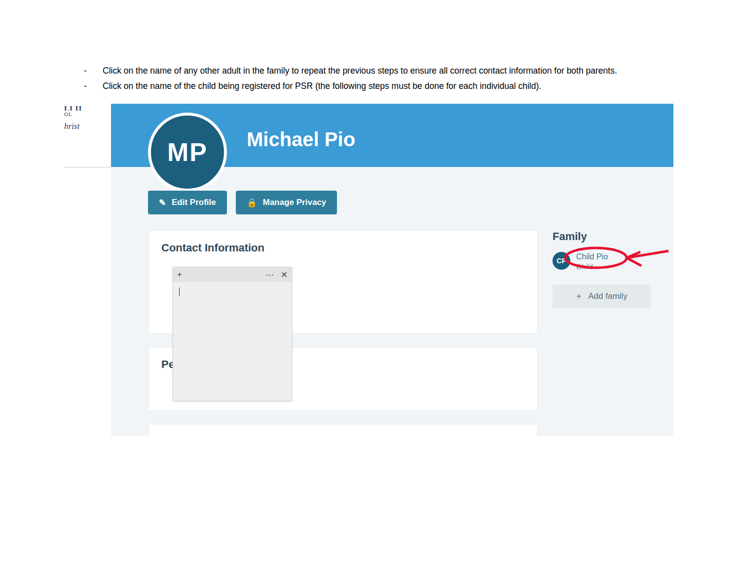Click on the name of any other adult in the family to repeat the previous steps to ensure all correct contact information for both parents.
Click on the name of the child being registered for PSR (the following steps must be done for each individual child).
LI II OL hrist
MP
Michael Pio
✎Edit Profile 🔒Manage Privacy
Contact Information
Email
Phone Number
Address
Personal Information
Birth Date
Groups
Family
CP
Child Pio Child
+Add family
+ ⋯✕